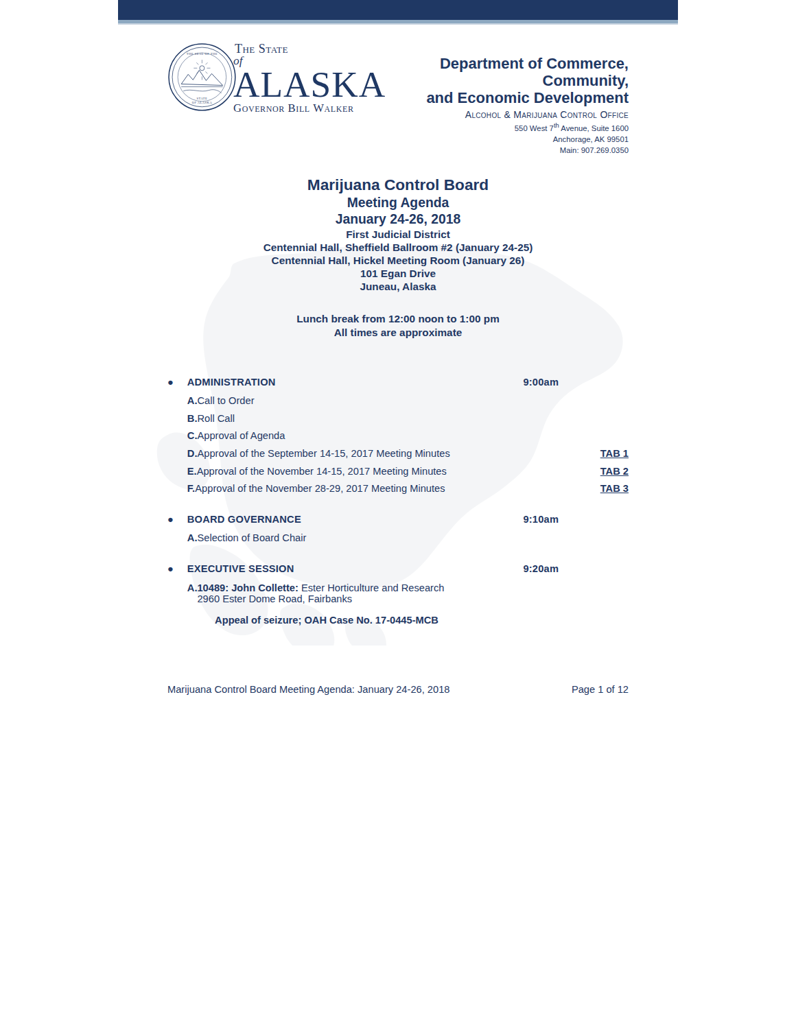THE SEAL OF THE OF ALASKA STATE
The State
of ALASKA
Governor Bill Walker
Department of Commerce, Community,
and Economic Development
Alcohol & Marijuana Control Office
550 West 7th Avenue, Suite 1600
Anchorage, AK 99501
Main: 907.269.0350
Marijuana Control Board
Meeting Agenda
January 24-26, 2018
First Judicial District
Centennial Hall, Sheffield Ballroom #2 (January 24-25)
Centennial Hall, Hickel Meeting Room (January 26)
101 Egan Drive
Juneau, Alaska
Lunch break from 12:00 noon to 1:00 pm
All times are approximate
ADMINISTRATION
9:00am
A.
Call to Order
B.
Roll Call
C.
Approval of Agenda
D.
Approval of the September 14-15, 2017 Meeting Minutes
TAB 1
E.
Approval of the November 14-15, 2017 Meeting Minutes
TAB 2
F.
Approval of the November 28-29, 2017 Meeting Minutes
TAB 3
BOARD GOVERNANCE
9:10am
A.
Selection of Board Chair
EXECUTIVE SESSION
9:20am
A.
10489: John Collette: Ester Horticulture and Research
2960 Ester Dome Road, Fairbanks
Appeal of seizure; OAH Case No. 17-0445-MCB
Marijuana Control Board Meeting Agenda: January 24-26, 2018
Page 1 of 12